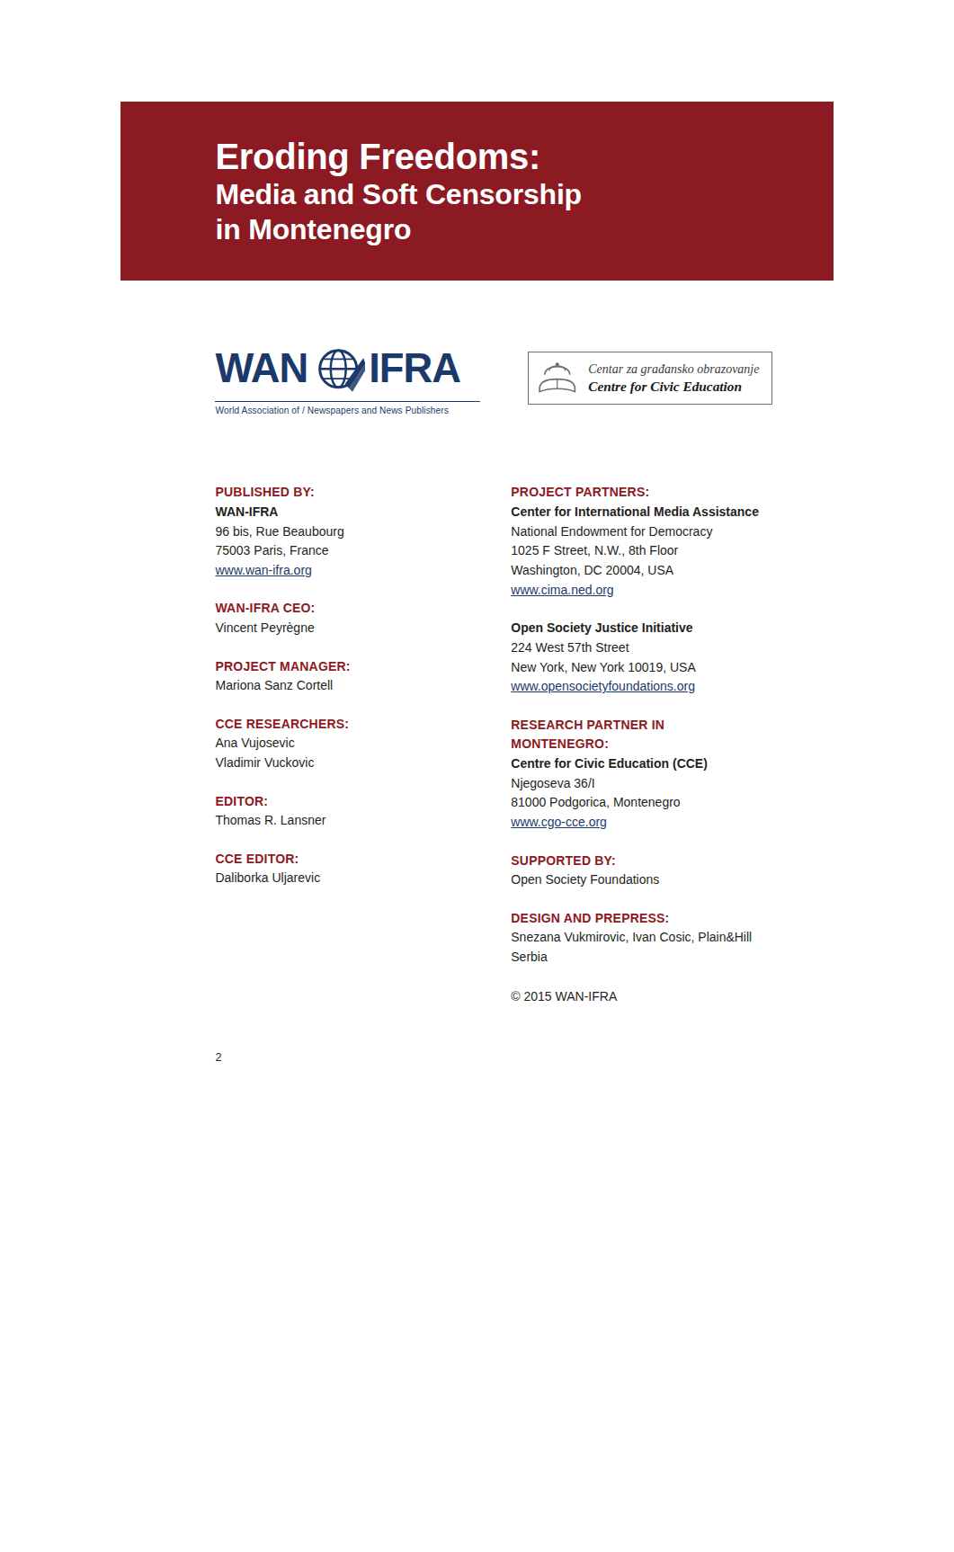Eroding Freedoms:
Media and Soft Censorship
in Montenegro
WAN IFRA
World Association of / Newspapers and News Publishers
Centar za građansko obrazovanje
Centre for Civic Education
PUBLISHED BY:
WAN-IFRA
96 bis, Rue Beaubourg
75003 Paris, France
www.wan-ifra.org
WAN-IFRA CEO:
Vincent Peyrègne
PROJECT MANAGER:
Mariona Sanz Cortell
CCE RESEARCHERS:
Ana Vujosevic
Vladimir Vuckovic
EDITOR:
Thomas R. Lansner
CCE EDITOR:
Daliborka Uljarevic
PROJECT PARTNERS:
Center for International Media Assistance
National Endowment for Democracy
1025 F Street, N.W., 8th Floor
Washington, DC 20004, USA
www.cima.ned.org
Open Society Justice Initiative
224 West 57th Street
New York, New York 10019, USA
www.opensocietyfoundations.org
RESEARCH PARTNER IN MONTENEGRO:
Centre for Civic Education (CCE)
Njegoseva 36/I
81000 Podgorica, Montenegro
www.cgo-cce.org
SUPPORTED BY:
Open Society Foundations
DESIGN AND PREPRESS:
Snezana Vukmirovic, Ivan Cosic, Plain&Hill Serbia
© 2015 WAN-IFRA
2